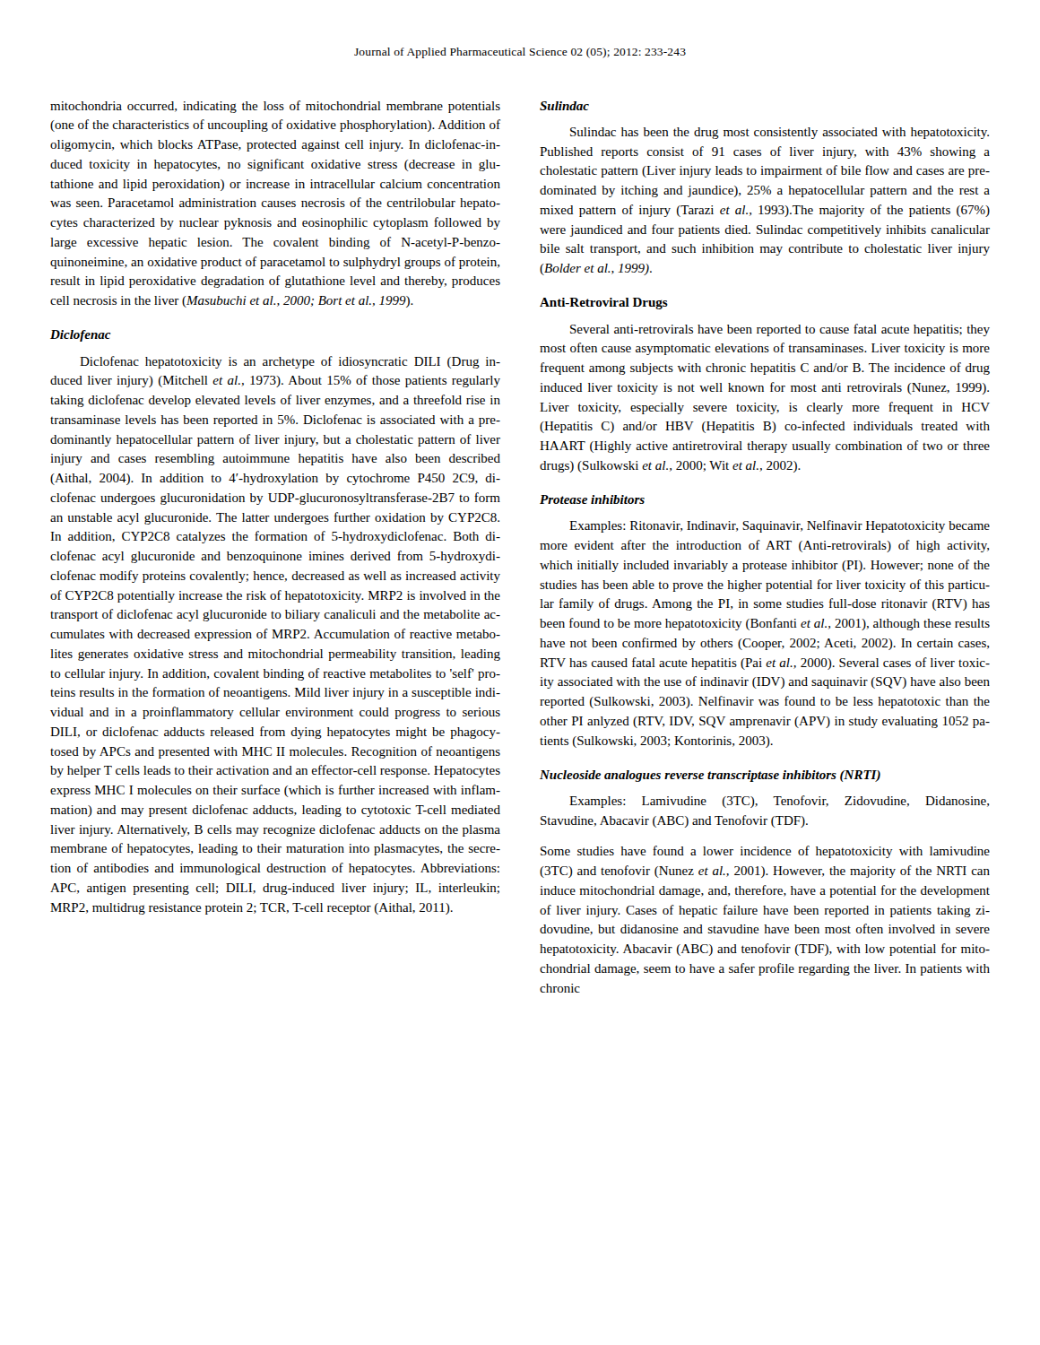Journal of Applied Pharmaceutical Science 02 (05); 2012: 233-243
mitochondria occurred, indicating the loss of mitochondrial membrane potentials (one of the characteristics of uncoupling of oxidative phosphorylation). Addition of oligomycin, which blocks ATPase, protected against cell injury. In diclofenac-induced toxicity in hepatocytes, no significant oxidative stress (decrease in glutathione and lipid peroxidation) or increase in intracellular calcium concentration was seen. Paracetamol administration causes necrosis of the centrilobular hepatocytes characterized by nuclear pyknosis and eosinophilic cytoplasm followed by large excessive hepatic lesion. The covalent binding of N-acetyl-P-benzoquinoneimine, an oxidative product of paracetamol to sulphydryl groups of protein, result in lipid peroxidative degradation of glutathione level and thereby, produces cell necrosis in the liver (Masubuchi et al., 2000; Bort et al., 1999).
Diclofenac
Diclofenac hepatotoxicity is an archetype of idiosyncratic DILI (Drug induced liver injury) (Mitchell et al., 1973). About 15% of those patients regularly taking diclofenac develop elevated levels of liver enzymes, and a threefold rise in transaminase levels has been reported in 5%. Diclofenac is associated with a predominantly hepatocellular pattern of liver injury, but a cholestatic pattern of liver injury and cases resembling autoimmune hepatitis have also been described (Aithal, 2004). In addition to 4′-hydroxylation by cytochrome P450 2C9, diclofenac undergoes glucuronidation by UDP-glucuronosyltransferase-2B7 to form an unstable acyl glucuronide. The latter undergoes further oxidation by CYP2C8. In addition, CYP2C8 catalyzes the formation of 5-hydroxydiclofenac. Both diclofenac acyl glucuronide and benzoquinone imines derived from 5-hydroxydiclofenac modify proteins covalently; hence, decreased as well as increased activity of CYP2C8 potentially increase the risk of hepatotoxicity. MRP2 is involved in the transport of diclofenac acyl glucuronide to biliary canaliculi and the metabolite accumulates with decreased expression of MRP2. Accumulation of reactive metabolites generates oxidative stress and mitochondrial permeability transition, leading to cellular injury. In addition, covalent binding of reactive metabolites to 'self' proteins results in the formation of neoantigens. Mild liver injury in a susceptible individual and in a proinflammatory cellular environment could progress to serious DILI, or diclofenac adducts released from dying hepatocytes might be phagocytosed by APCs and presented with MHC II molecules. Recognition of neoantigens by helper T cells leads to their activation and an effector-cell response. Hepatocytes express MHC I molecules on their surface (which is further increased with inflammation) and may present diclofenac adducts, leading to cytotoxic T-cell mediated liver injury. Alternatively, B cells may recognize diclofenac adducts on the plasma membrane of hepatocytes, leading to their maturation into plasmacytes, the secretion of antibodies and immunological destruction of hepatocytes. Abbreviations: APC, antigen presenting cell; DILI, drug-induced liver injury; IL, interleukin; MRP2, multidrug resistance protein 2; TCR, T-cell receptor (Aithal, 2011).
Sulindac
Sulindac has been the drug most consistently associated with hepatotoxicity. Published reports consist of 91 cases of liver injury, with 43% showing a cholestatic pattern (Liver injury leads to impairment of bile flow and cases are predominated by itching and jaundice), 25% a hepatocellular pattern and the rest a mixed pattern of injury (Tarazi et al., 1993).The majority of the patients (67%) were jaundiced and four patients died. Sulindac competitively inhibits canalicular bile salt transport, and such inhibition may contribute to cholestatic liver injury (Bolder et al., 1999).
Anti-Retroviral Drugs
Several anti-retrovirals have been reported to cause fatal acute hepatitis; they most often cause asymptomatic elevations of transaminases. Liver toxicity is more frequent among subjects with chronic hepatitis C and/or B. The incidence of drug induced liver toxicity is not well known for most anti retrovirals (Nunez, 1999). Liver toxicity, especially severe toxicity, is clearly more frequent in HCV (Hepatitis C) and/or HBV (Hepatitis B) co-infected individuals treated with HAART (Highly active antiretroviral therapy usually combination of two or three drugs) (Sulkowski et al., 2000; Wit et al., 2002).
Protease inhibitors
Examples: Ritonavir, Indinavir, Saquinavir, Nelfinavir Hepatotoxicity became more evident after the introduction of ART (Anti-retrovirals) of high activity, which initially included invariably a protease inhibitor (PI). However; none of the studies has been able to prove the higher potential for liver toxicity of this particular family of drugs. Among the PI, in some studies full-dose ritonavir (RTV) has been found to be more hepatotoxicity (Bonfanti et al., 2001), although these results have not been confirmed by others (Cooper, 2002; Aceti, 2002). In certain cases, RTV has caused fatal acute hepatitis (Pai et al., 2000). Several cases of liver toxicity associated with the use of indinavir (IDV) and saquinavir (SQV) have also been reported (Sulkowski, 2003). Nelfinavir was found to be less hepatotoxic than the other PI anlyzed (RTV, IDV, SQV amprenavir (APV) in study evaluating 1052 patients (Sulkowski, 2003; Kontorinis, 2003).
Nucleoside analogues reverse transcriptase inhibitors (NRTI)
Examples: Lamivudine (3TC), Tenofovir, Zidovudine, Didanosine, Stavudine, Abacavir (ABC) and Tenofovir (TDF).
Some studies have found a lower incidence of hepatotoxicity with lamivudine (3TC) and tenofovir (Nunez et al., 2001). However, the majority of the NRTI can induce mitochondrial damage, and, therefore, have a potential for the development of liver injury. Cases of hepatic failure have been reported in patients taking zidovudine, but didanosine and stavudine have been most often involved in severe hepatotoxicity. Abacavir (ABC) and tenofovir (TDF), with low potential for mitochondrial damage, seem to have a safer profile regarding the liver. In patients with chronic